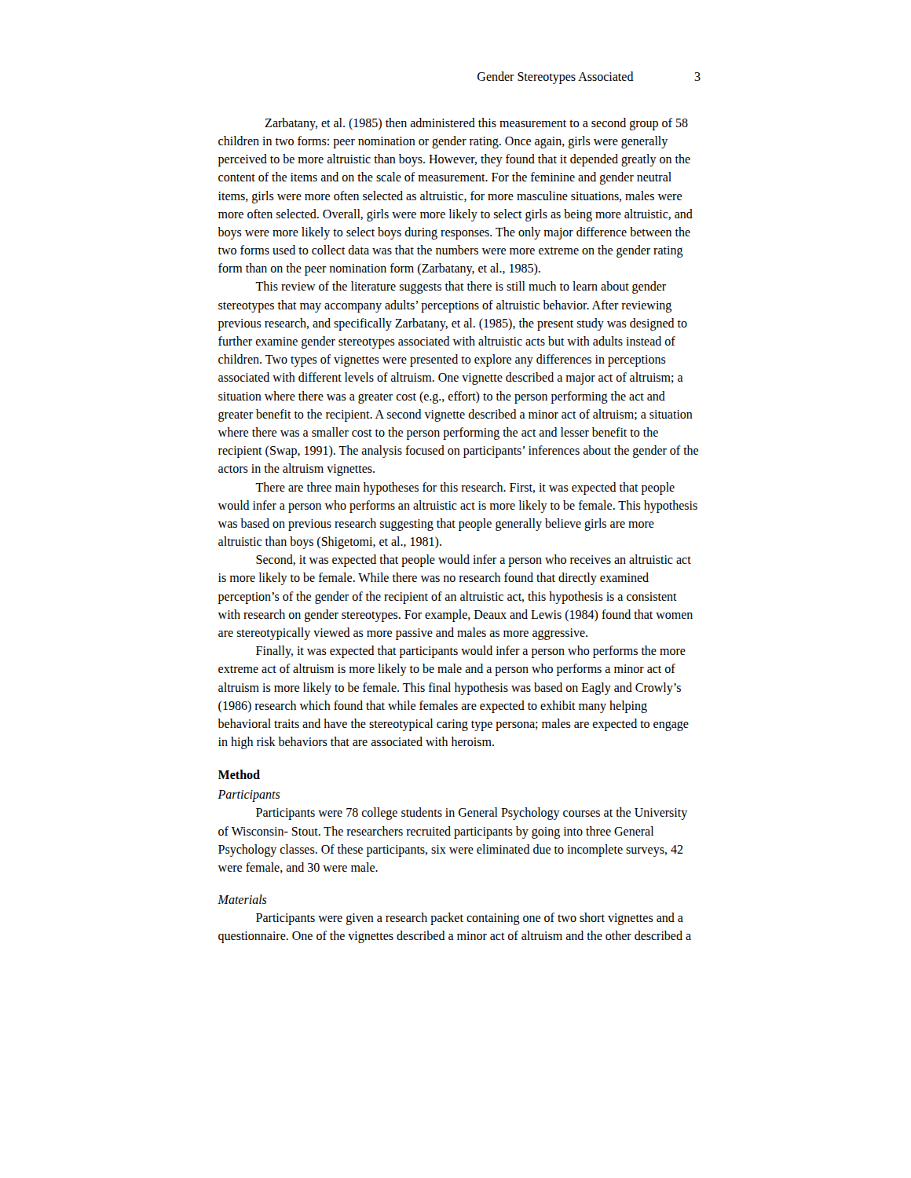Gender Stereotypes Associated 3
Zarbatany, et al. (1985) then administered this measurement to a second group of 58 children in two forms: peer nomination or gender rating. Once again, girls were generally perceived to be more altruistic than boys. However, they found that it depended greatly on the content of the items and on the scale of measurement. For the feminine and gender neutral items, girls were more often selected as altruistic, for more masculine situations, males were more often selected. Overall, girls were more likely to select girls as being more altruistic, and boys were more likely to select boys during responses. The only major difference between the two forms used to collect data was that the numbers were more extreme on the gender rating form than on the peer nomination form (Zarbatany, et al., 1985).
This review of the literature suggests that there is still much to learn about gender stereotypes that may accompany adults’ perceptions of altruistic behavior. After reviewing previous research, and specifically Zarbatany, et al. (1985), the present study was designed to further examine gender stereotypes associated with altruistic acts but with adults instead of children. Two types of vignettes were presented to explore any differences in perceptions associated with different levels of altruism. One vignette described a major act of altruism; a situation where there was a greater cost (e.g., effort) to the person performing the act and greater benefit to the recipient. A second vignette described a minor act of altruism; a situation where there was a smaller cost to the person performing the act and lesser benefit to the recipient (Swap, 1991). The analysis focused on participants’ inferences about the gender of the actors in the altruism vignettes.
There are three main hypotheses for this research. First, it was expected that people would infer a person who performs an altruistic act is more likely to be female. This hypothesis was based on previous research suggesting that people generally believe girls are more altruistic than boys (Shigetomi, et al., 1981).
Second, it was expected that people would infer a person who receives an altruistic act is more likely to be female. While there was no research found that directly examined perception’s of the gender of the recipient of an altruistic act, this hypothesis is a consistent with research on gender stereotypes. For example, Deaux and Lewis (1984) found that women are stereotypically viewed as more passive and males as more aggressive.
Finally, it was expected that participants would infer a person who performs the more extreme act of altruism is more likely to be male and a person who performs a minor act of altruism is more likely to be female. This final hypothesis was based on Eagly and Crowly’s (1986) research which found that while females are expected to exhibit many helping behavioral traits and have the stereotypical caring type persona; males are expected to engage in high risk behaviors that are associated with heroism.
Method
Participants
Participants were 78 college students in General Psychology courses at the University of Wisconsin- Stout. The researchers recruited participants by going into three General Psychology classes. Of these participants, six were eliminated due to incomplete surveys, 42 were female, and 30 were male.
Materials
Participants were given a research packet containing one of two short vignettes and a questionnaire. One of the vignettes described a minor act of altruism and the other described a